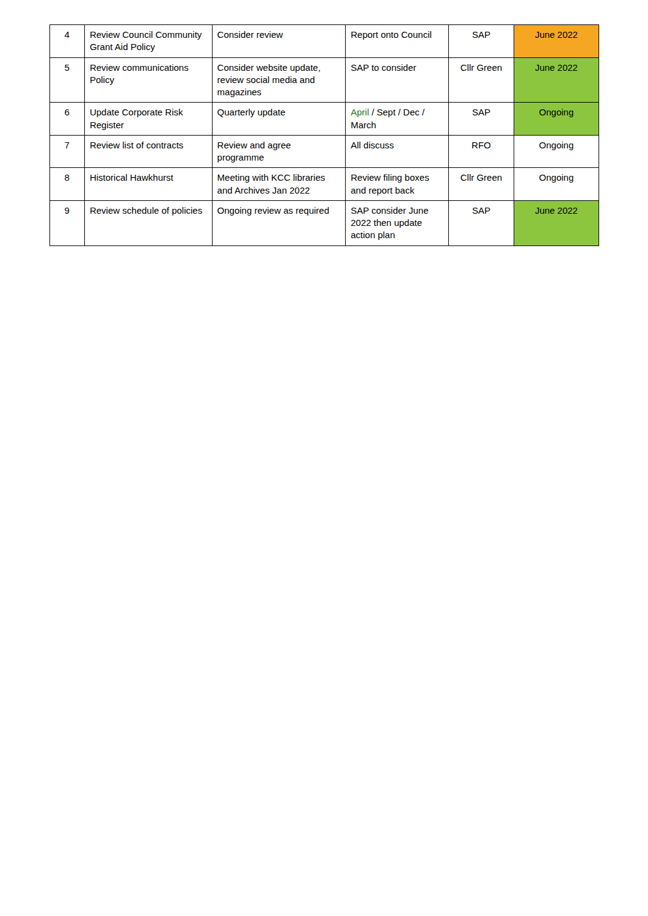| 4 | Review Council Community Grant Aid Policy | Consider review | Report onto Council | SAP | June 2022 |
| 5 | Review communications Policy | Consider website update, review social media and magazines | SAP to consider | Cllr Green | June 2022 |
| 6 | Update Corporate Risk Register | Quarterly update | April / Sept / Dec / March | SAP | Ongoing |
| 7 | Review list of contracts | Review and agree programme | All discuss | RFO | Ongoing |
| 8 | Historical Hawkhurst | Meeting with KCC libraries and Archives Jan 2022 | Review filing boxes and report back | Cllr Green | Ongoing |
| 9 | Review schedule of policies | Ongoing review as required | SAP consider June 2022 then update action plan | SAP | June 2022 |